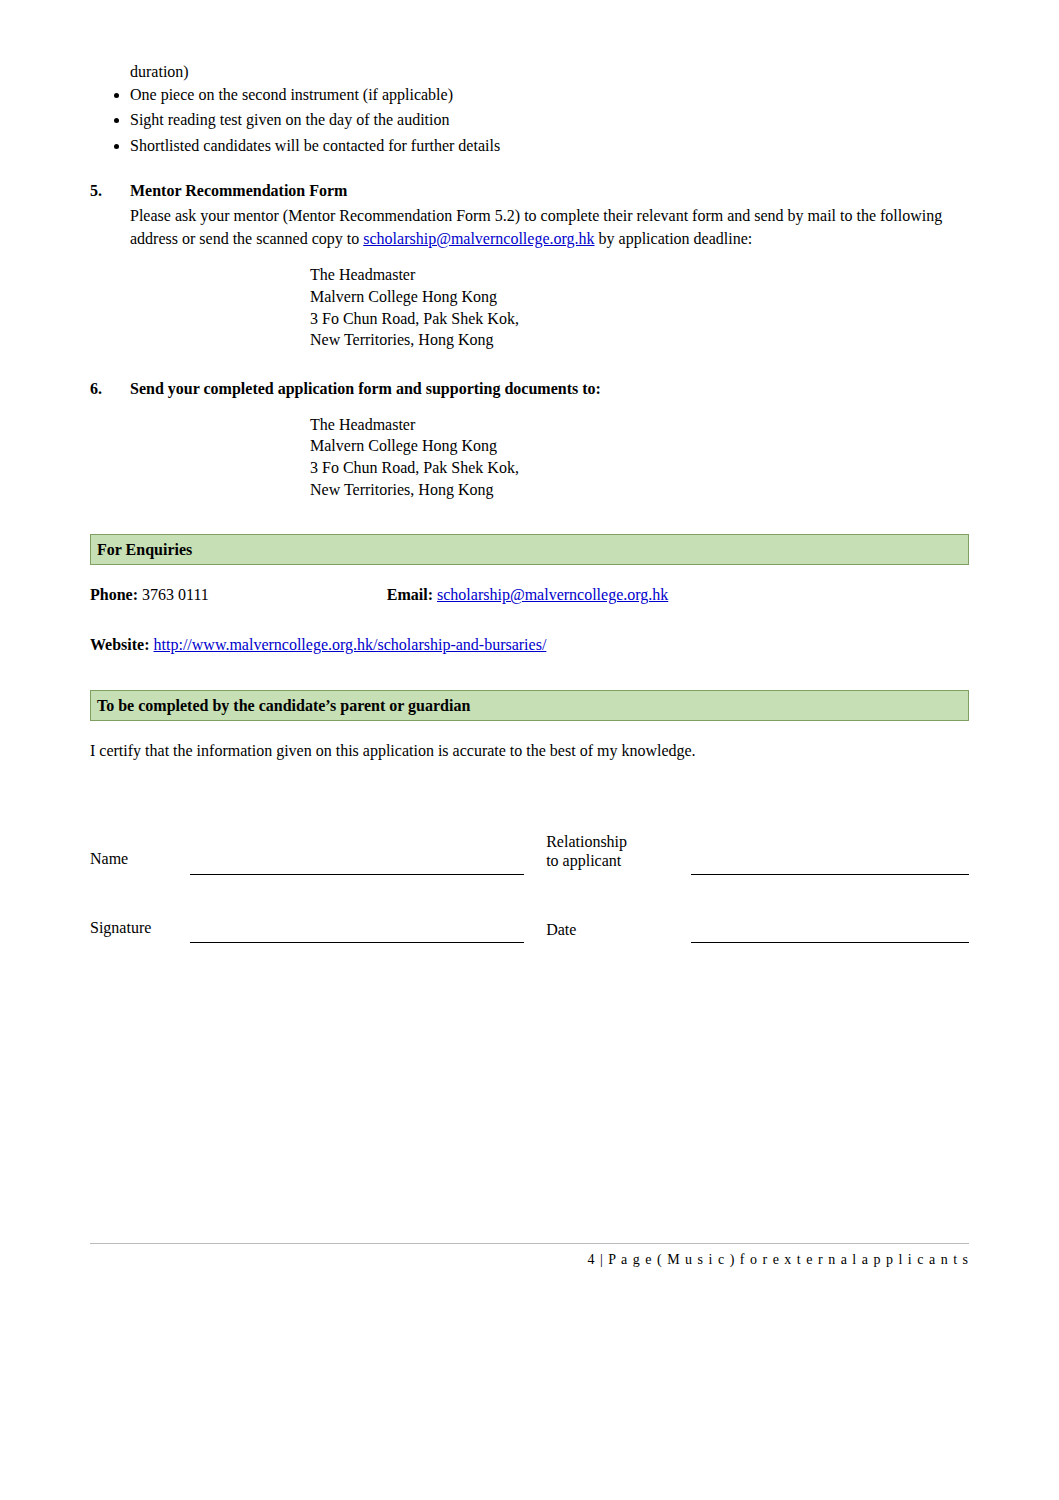duration)
One piece on the second instrument (if applicable)
Sight reading test given on the day of the audition
Shortlisted candidates will be contacted for further details
Mentor Recommendation Form Please ask your mentor (Mentor Recommendation Form 5.2) to complete their relevant form and send by mail to the following address or send the scanned copy to scholarship@malverncollege.org.hk by application deadline:
The Headmaster
Malvern College Hong Kong
3 Fo Chun Road, Pak Shek Kok,
New Territories, Hong Kong
Send your completed application form and supporting documents to:
The Headmaster
Malvern College Hong Kong
3 Fo Chun Road, Pak Shek Kok,
New Territories, Hong Kong
For Enquiries
Phone: 3763 0111 Email: scholarship@malverncollege.org.hk
Website: http://www.malverncollege.org.hk/scholarship-and-bursaries/
To be completed by the candidate’s parent or guardian
I certify that the information given on this application is accurate to the best of my knowledge.
| Name | | | Relationship to applicant | |
| Signature | | | Date | |
4 | P a g e ( M u s i c ) f o r e x t e r n a l a p p l i c a n t s